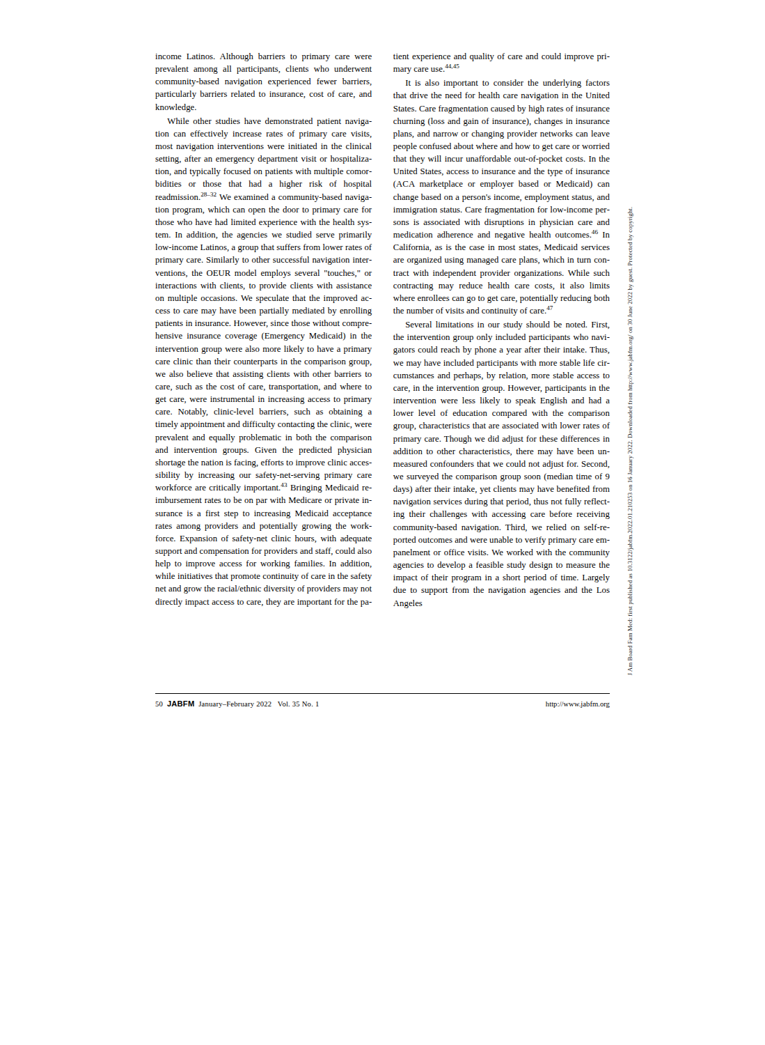J Am Board Fam Med: first published as 10.3122/jabfm.2022.01.210253 on 16 January 2022. Downloaded from http://www.jabfm.org/ on 30 June 2022 by guest. Protected by copyright.
income Latinos. Although barriers to primary care were prevalent among all participants, clients who underwent community-based navigation experienced fewer barriers, particularly barriers related to insurance, cost of care, and knowledge.
While other studies have demonstrated patient navigation can effectively increase rates of primary care visits, most navigation interventions were initiated in the clinical setting, after an emergency department visit or hospitalization, and typically focused on patients with multiple comorbidities or those that had a higher risk of hospital readmission.28–32 We examined a community-based navigation program, which can open the door to primary care for those who have had limited experience with the health system. In addition, the agencies we studied serve primarily low-income Latinos, a group that suffers from lower rates of primary care. Similarly to other successful navigation interventions, the OEUR model employs several "touches," or interactions with clients, to provide clients with assistance on multiple occasions. We speculate that the improved access to care may have been partially mediated by enrolling patients in insurance. However, since those without comprehensive insurance coverage (Emergency Medicaid) in the intervention group were also more likely to have a primary care clinic than their counterparts in the comparison group, we also believe that assisting clients with other barriers to care, such as the cost of care, transportation, and where to get care, were instrumental in increasing access to primary care. Notably, clinic-level barriers, such as obtaining a timely appointment and difficulty contacting the clinic, were prevalent and equally problematic in both the comparison and intervention groups. Given the predicted physician shortage the nation is facing, efforts to improve clinic accessibility by increasing our safety-net-serving primary care workforce are critically important.43 Bringing Medicaid reimbursement rates to be on par with Medicare or private insurance is a first step to increasing Medicaid acceptance rates among providers and potentially growing the workforce. Expansion of safety-net clinic hours, with adequate support and compensation for providers and staff, could also help to improve access for working families. In addition, while initiatives that promote continuity of care in the safety net and grow the racial/ethnic diversity of providers may not directly impact access to care, they are important for the patient experience and quality of care and could improve primary care use.44,45
It is also important to consider the underlying factors that drive the need for health care navigation in the United States. Care fragmentation caused by high rates of insurance churning (loss and gain of insurance), changes in insurance plans, and narrow or changing provider networks can leave people confused about where and how to get care or worried that they will incur unaffordable out-of-pocket costs. In the United States, access to insurance and the type of insurance (ACA marketplace or employer based or Medicaid) can change based on a person's income, employment status, and immigration status. Care fragmentation for low-income persons is associated with disruptions in physician care and medication adherence and negative health outcomes.46 In California, as is the case in most states, Medicaid services are organized using managed care plans, which in turn contract with independent provider organizations. While such contracting may reduce health care costs, it also limits where enrollees can go to get care, potentially reducing both the number of visits and continuity of care.47
Several limitations in our study should be noted. First, the intervention group only included participants who navigators could reach by phone a year after their intake. Thus, we may have included participants with more stable life circumstances and perhaps, by relation, more stable access to care, in the intervention group. However, participants in the intervention were less likely to speak English and had a lower level of education compared with the comparison group, characteristics that are associated with lower rates of primary care. Though we did adjust for these differences in addition to other characteristics, there may have been unmeasured confounders that we could not adjust for. Second, we surveyed the comparison group soon (median time of 9 days) after their intake, yet clients may have benefited from navigation services during that period, thus not fully reflecting their challenges with accessing care before receiving community-based navigation. Third, we relied on self-reported outcomes and were unable to verify primary care empanelment or office visits. We worked with the community agencies to develop a feasible study design to measure the impact of their program in a short period of time. Largely due to support from the navigation agencies and the Los Angeles
50 JABFM January–February 2022 Vol. 35 No. 1
http://www.jabfm.org